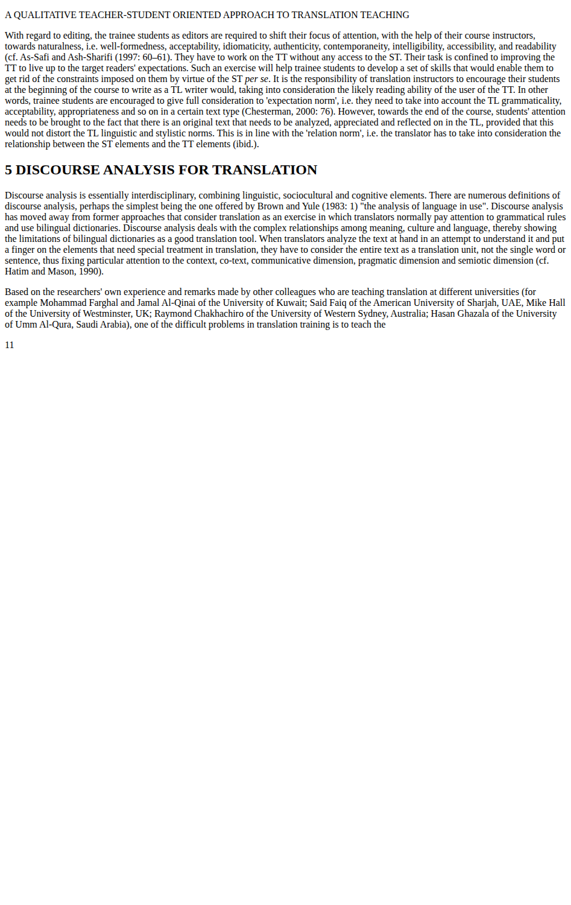A QUALITATIVE TEACHER-STUDENT ORIENTED APPROACH TO TRANSLATION TEACHING
With regard to editing, the trainee students as editors are required to shift their focus of attention, with the help of their course instructors, towards naturalness, i.e. well-formedness, acceptability, idiomaticity, authenticity, contemporaneity, intelligibility, accessibility, and readability (cf. As-Safi and Ash-Sharifi (1997: 60–61). They have to work on the TT without any access to the ST. Their task is confined to improving the TT to live up to the target readers' expectations. Such an exercise will help trainee students to develop a set of skills that would enable them to get rid of the constraints imposed on them by virtue of the ST per se. It is the responsibility of translation instructors to encourage their students at the beginning of the course to write as a TL writer would, taking into consideration the likely reading ability of the user of the TT. In other words, trainee students are encouraged to give full consideration to 'expectation norm', i.e. they need to take into account the TL grammaticality, acceptability, appropriateness and so on in a certain text type (Chesterman, 2000: 76). However, towards the end of the course, students' attention needs to be brought to the fact that there is an original text that needs to be analyzed, appreciated and reflected on in the TL, provided that this would not distort the TL linguistic and stylistic norms. This is in line with the 'relation norm', i.e. the translator has to take into consideration the relationship between the ST elements and the TT elements (ibid.).
5 DISCOURSE ANALYSIS FOR TRANSLATION
Discourse analysis is essentially interdisciplinary, combining linguistic, sociocultural and cognitive elements. There are numerous definitions of discourse analysis, perhaps the simplest being the one offered by Brown and Yule (1983: 1) "the analysis of language in use". Discourse analysis has moved away from former approaches that consider translation as an exercise in which translators normally pay attention to grammatical rules and use bilingual dictionaries. Discourse analysis deals with the complex relationships among meaning, culture and language, thereby showing the limitations of bilingual dictionaries as a good translation tool. When translators analyze the text at hand in an attempt to understand it and put a finger on the elements that need special treatment in translation, they have to consider the entire text as a translation unit, not the single word or sentence, thus fixing particular attention to the context, co-text, communicative dimension, pragmatic dimension and semiotic dimension (cf. Hatim and Mason, 1990).
Based on the researchers' own experience and remarks made by other colleagues who are teaching translation at different universities (for example Mohammad Farghal and Jamal Al-Qinai of the University of Kuwait; Said Faiq of the American University of Sharjah, UAE, Mike Hall of the University of Westminster, UK; Raymond Chakhachiro of the University of Western Sydney, Australia; Hasan Ghazala of the University of Umm Al-Qura, Saudi Arabia), one of the difficult problems in translation training is to teach the
11